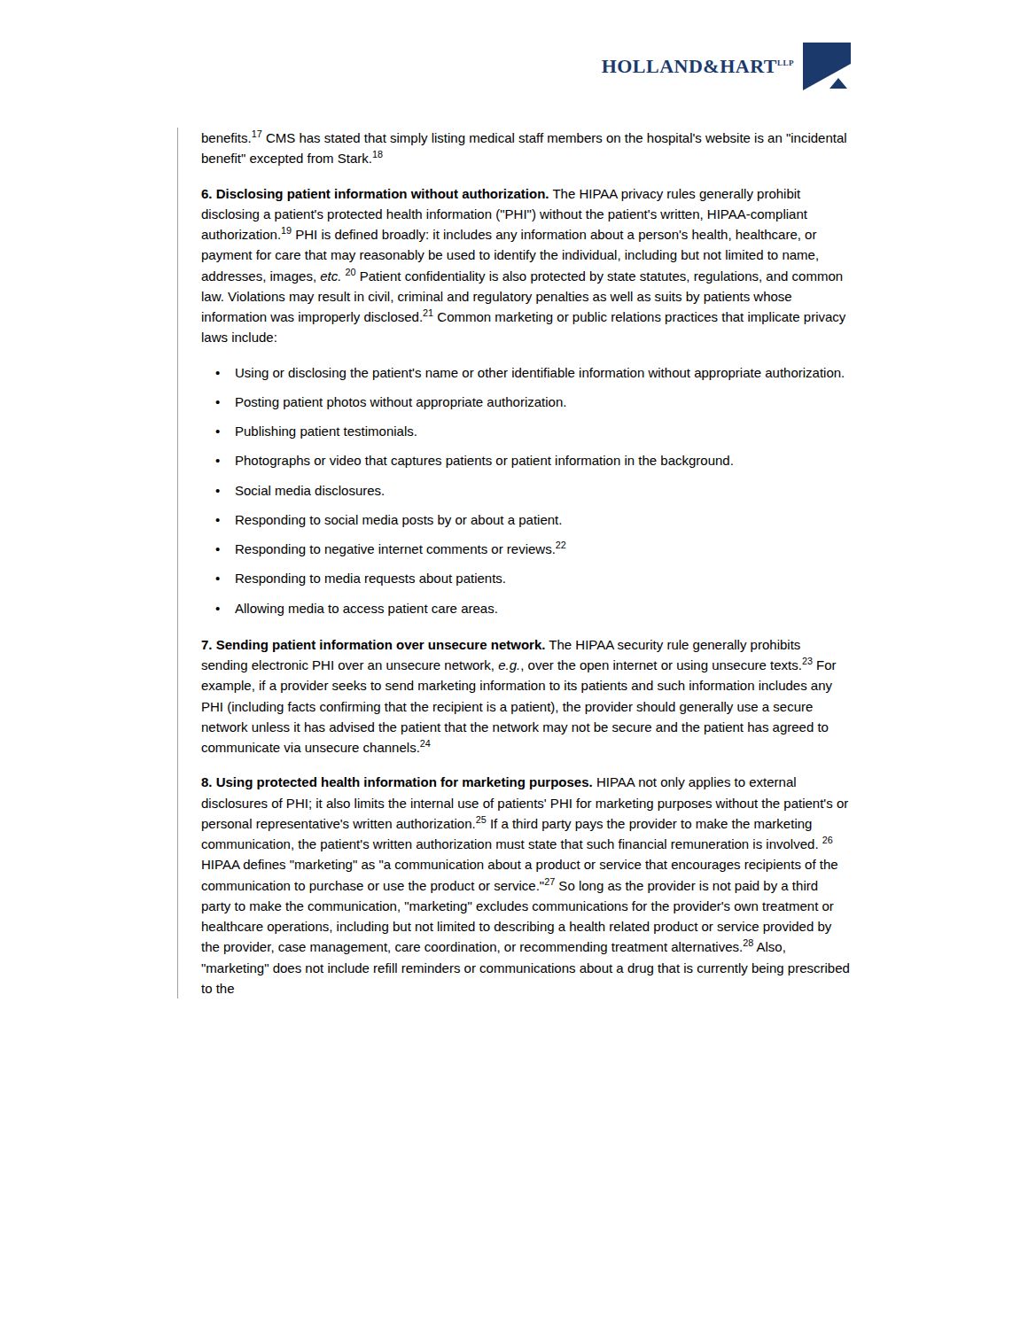HOLLAND&HARTLLP
benefits.17 CMS has stated that simply listing medical staff members on the hospital's website is an "incidental benefit" excepted from Stark.18
6. Disclosing patient information without authorization. The HIPAA privacy rules generally prohibit disclosing a patient's protected health information ("PHI") without the patient's written, HIPAA-compliant authorization.19 PHI is defined broadly: it includes any information about a person's health, healthcare, or payment for care that may reasonably be used to identify the individual, including but not limited to name, addresses, images, etc. 20 Patient confidentiality is also protected by state statutes, regulations, and common law. Violations may result in civil, criminal and regulatory penalties as well as suits by patients whose information was improperly disclosed.21 Common marketing or public relations practices that implicate privacy laws include:
Using or disclosing the patient's name or other identifiable information without appropriate authorization.
Posting patient photos without appropriate authorization.
Publishing patient testimonials.
Photographs or video that captures patients or patient information in the background.
Social media disclosures.
Responding to social media posts by or about a patient.
Responding to negative internet comments or reviews.22
Responding to media requests about patients.
Allowing media to access patient care areas.
7. Sending patient information over unsecure network. The HIPAA security rule generally prohibits sending electronic PHI over an unsecure network, e.g., over the open internet or using unsecure texts.23 For example, if a provider seeks to send marketing information to its patients and such information includes any PHI (including facts confirming that the recipient is a patient), the provider should generally use a secure network unless it has advised the patient that the network may not be secure and the patient has agreed to communicate via unsecure channels.24
8. Using protected health information for marketing purposes. HIPAA not only applies to external disclosures of PHI; it also limits the internal use of patients' PHI for marketing purposes without the patient's or personal representative's written authorization.25 If a third party pays the provider to make the marketing communication, the patient's written authorization must state that such financial remuneration is involved. 26 HIPAA defines "marketing" as "a communication about a product or service that encourages recipients of the communication to purchase or use the product or service."27 So long as the provider is not paid by a third party to make the communication, "marketing" excludes communications for the provider's own treatment or healthcare operations, including but not limited to describing a health related product or service provided by the provider, case management, care coordination, or recommending treatment alternatives.28 Also, "marketing" does not include refill reminders or communications about a drug that is currently being prescribed to the